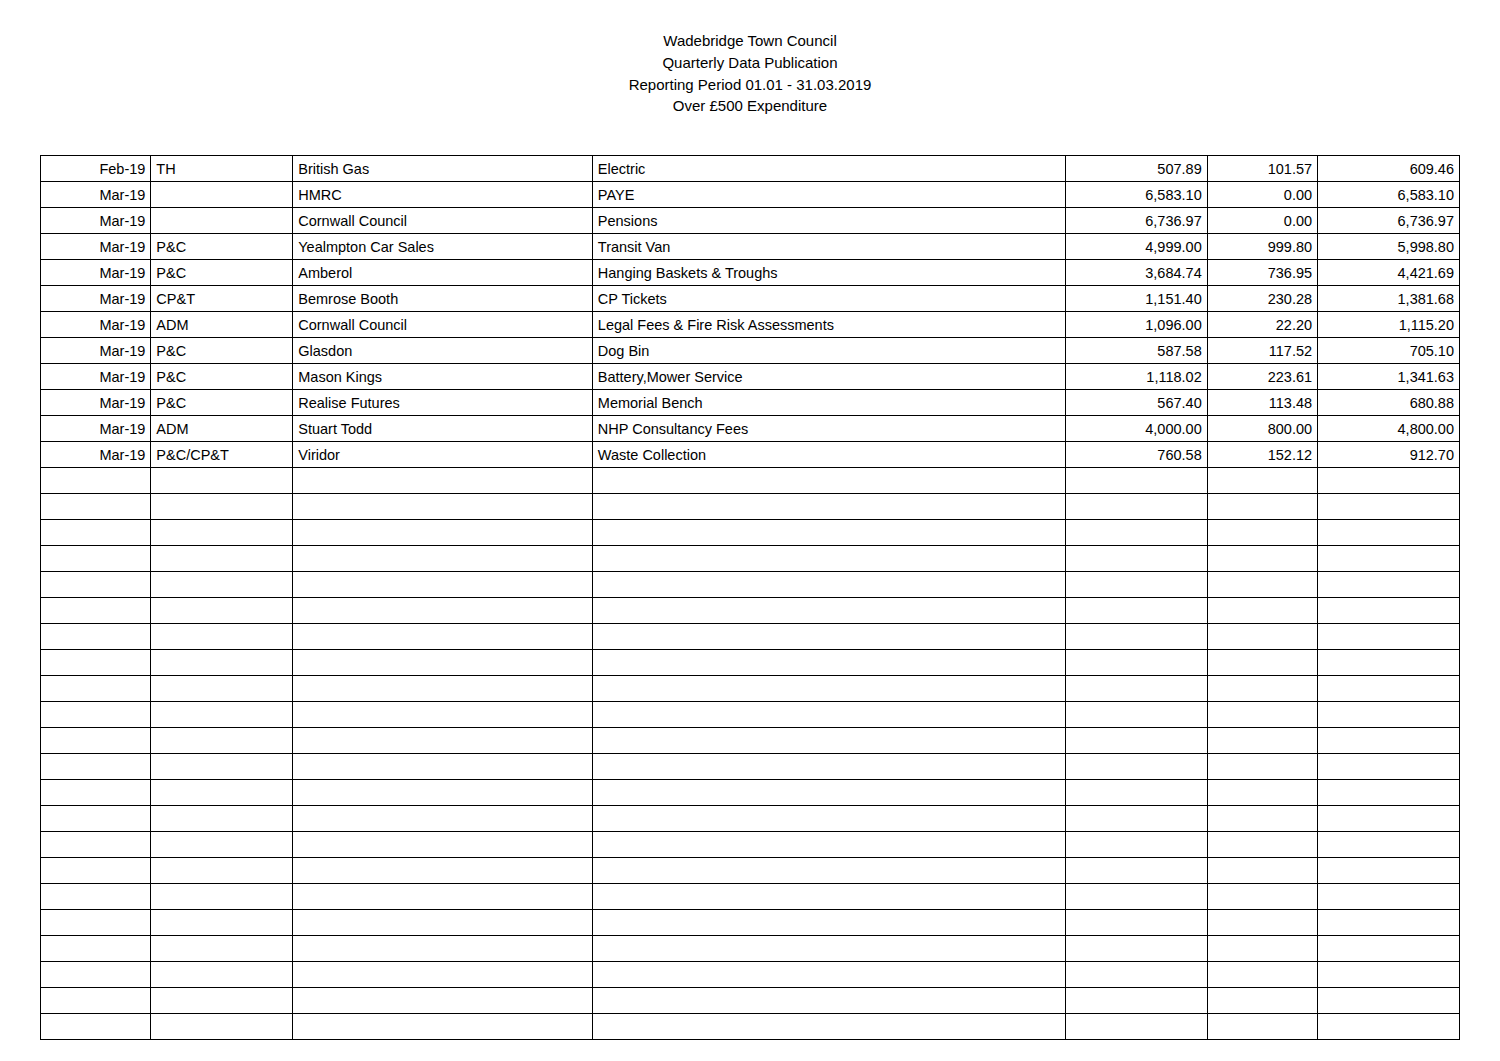Wadebridge Town Council
Quarterly Data Publication
Reporting Period 01.01 - 31.03.2019
Over £500 Expenditure
| Feb-19 | TH | British Gas | Electric | 507.89 | 101.57 | 609.46 |
| Mar-19 | | HMRC | PAYE | 6,583.10 | 0.00 | 6,583.10 |
| Mar-19 | | Cornwall Council | Pensions | 6,736.97 | 0.00 | 6,736.97 |
| Mar-19 | P&C | Yealmpton Car Sales | Transit Van | 4,999.00 | 999.80 | 5,998.80 |
| Mar-19 | P&C | Amberol | Hanging Baskets & Troughs | 3,684.74 | 736.95 | 4,421.69 |
| Mar-19 | CP&T | Bemrose Booth | CP Tickets | 1,151.40 | 230.28 | 1,381.68 |
| Mar-19 | ADM | Cornwall Council | Legal Fees & Fire Risk Assessments | 1,096.00 | 22.20 | 1,115.20 |
| Mar-19 | P&C | Glasdon | Dog Bin | 587.58 | 117.52 | 705.10 |
| Mar-19 | P&C | Mason Kings | Battery,Mower Service | 1,118.02 | 223.61 | 1,341.63 |
| Mar-19 | P&C | Realise Futures | Memorial Bench | 567.40 | 113.48 | 680.88 |
| Mar-19 | ADM | Stuart Todd | NHP Consultancy Fees | 4,000.00 | 800.00 | 4,800.00 |
| Mar-19 | P&C/CP&T | Viridor | Waste Collection | 760.58 | 152.12 | 912.70 |